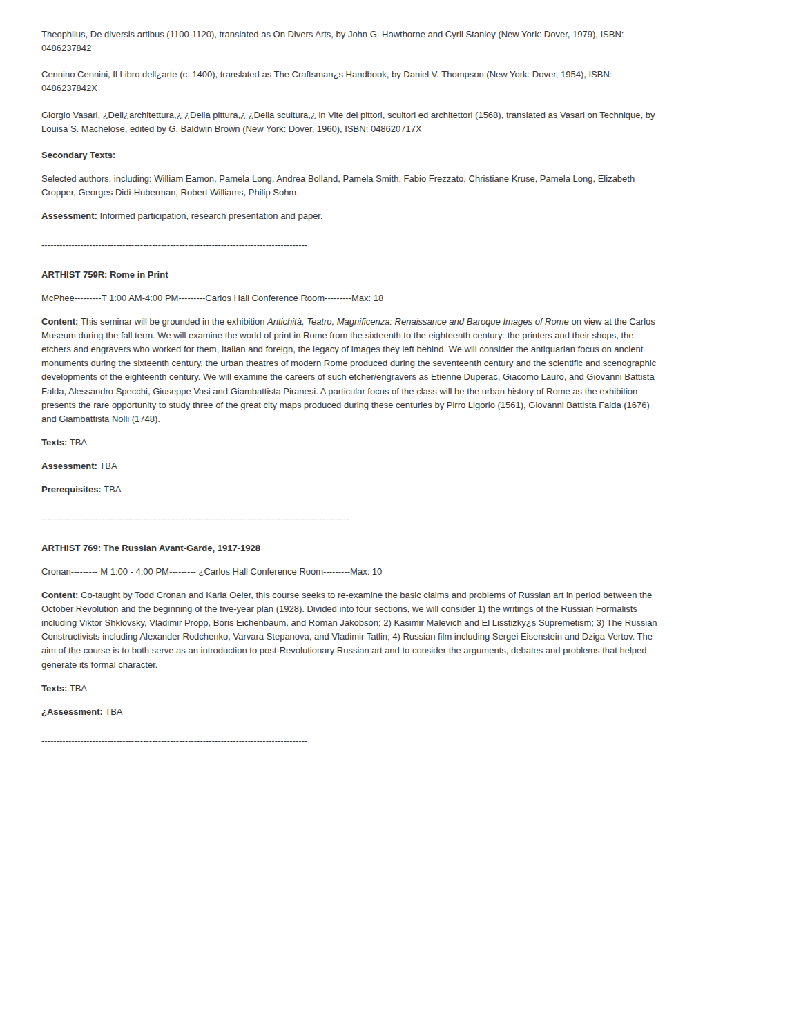Theophilus, De diversis artibus (1100-1120), translated as On Divers Arts, by John G. Hawthorne and Cyril Stanley (New York: Dover, 1979), ISBN: 0486237842
Cennino Cennini, Il Libro dell¿arte (c. 1400), translated as The Craftsman¿s Handbook, by Daniel V. Thompson (New York: Dover, 1954), ISBN: 0486237842X
Giorgio Vasari, ¿Dell¿architettura,¿ ¿Della pittura,¿ ¿Della scultura,¿ in Vite dei pittori, scultori ed architettori (1568), translated as Vasari on Technique, by Louisa S. Machelose, edited by G. Baldwin Brown (New York: Dover, 1960), ISBN: 048620717X
Secondary Texts:
Selected authors, including: William Eamon, Pamela Long, Andrea Bolland, Pamela Smith, Fabio Frezzato, Christiane Kruse, Pamela Long, Elizabeth Cropper, Georges Didi-Huberman, Robert Williams, Philip Sohm.
Assessment: Informed participation, research presentation and paper.
-----------------------------------------------------------------------------------------
ARTHIST 759R: Rome in Print
McPhee---------T 1:00 AM-4:00 PM---------Carlos Hall Conference Room---------Max: 18
Content: This seminar will be grounded in the exhibition Antichità, Teatro, Magnificenza: Renaissance and Baroque Images of Rome on view at the Carlos Museum during the fall term. We will examine the world of print in Rome from the sixteenth to the eighteenth century: the printers and their shops, the etchers and engravers who worked for them, Italian and foreign, the legacy of images they left behind. We will consider the antiquarian focus on ancient monuments during the sixteenth century, the urban theatres of modern Rome produced during the seventeenth century and the scientific and scenographic developments of the eighteenth century. We will examine the careers of such etcher/engravers as Etienne Duperac, Giacomo Lauro, and Giovanni Battista Falda, Alessandro Specchi, Giuseppe Vasi and Giambattista Piranesi. A particular focus of the class will be the urban history of Rome as the exhibition presents the rare opportunity to study three of the great city maps produced during these centuries by Pirro Ligorio (1561), Giovanni Battista Falda (1676) and Giambattista Nolli (1748).
Texts: TBA
Assessment: TBA
Prerequisites: TBA
-------------------------------------------------------------------------------------------------------
ARTHIST 769: The Russian Avant-Garde, 1917-1928
Cronan--------- M 1:00 - 4:00 PM--------- ¿Carlos Hall Conference Room---------Max: 10
Content: Co-taught by Todd Cronan and Karla Oeler, this course seeks to re-examine the basic claims and problems of Russian art in period between the October Revolution and the beginning of the five-year plan (1928). Divided into four sections, we will consider 1) the writings of the Russian Formalists including Viktor Shklovsky, Vladimir Propp, Boris Eichenbaum, and Roman Jakobson; 2) Kasimir Malevich and El Lisstizky¿s Supremetism; 3) The Russian Constructivists including Alexander Rodchenko, Varvara Stepanova, and Vladimir Tatlin; 4) Russian film including Sergei Eisenstein and Dziga Vertov. The aim of the course is to both serve as an introduction to post-Revolutionary Russian art and to consider the arguments, debates and problems that helped generate its formal character.
Texts: TBA
¿Assessment: TBA
-----------------------------------------------------------------------------------------